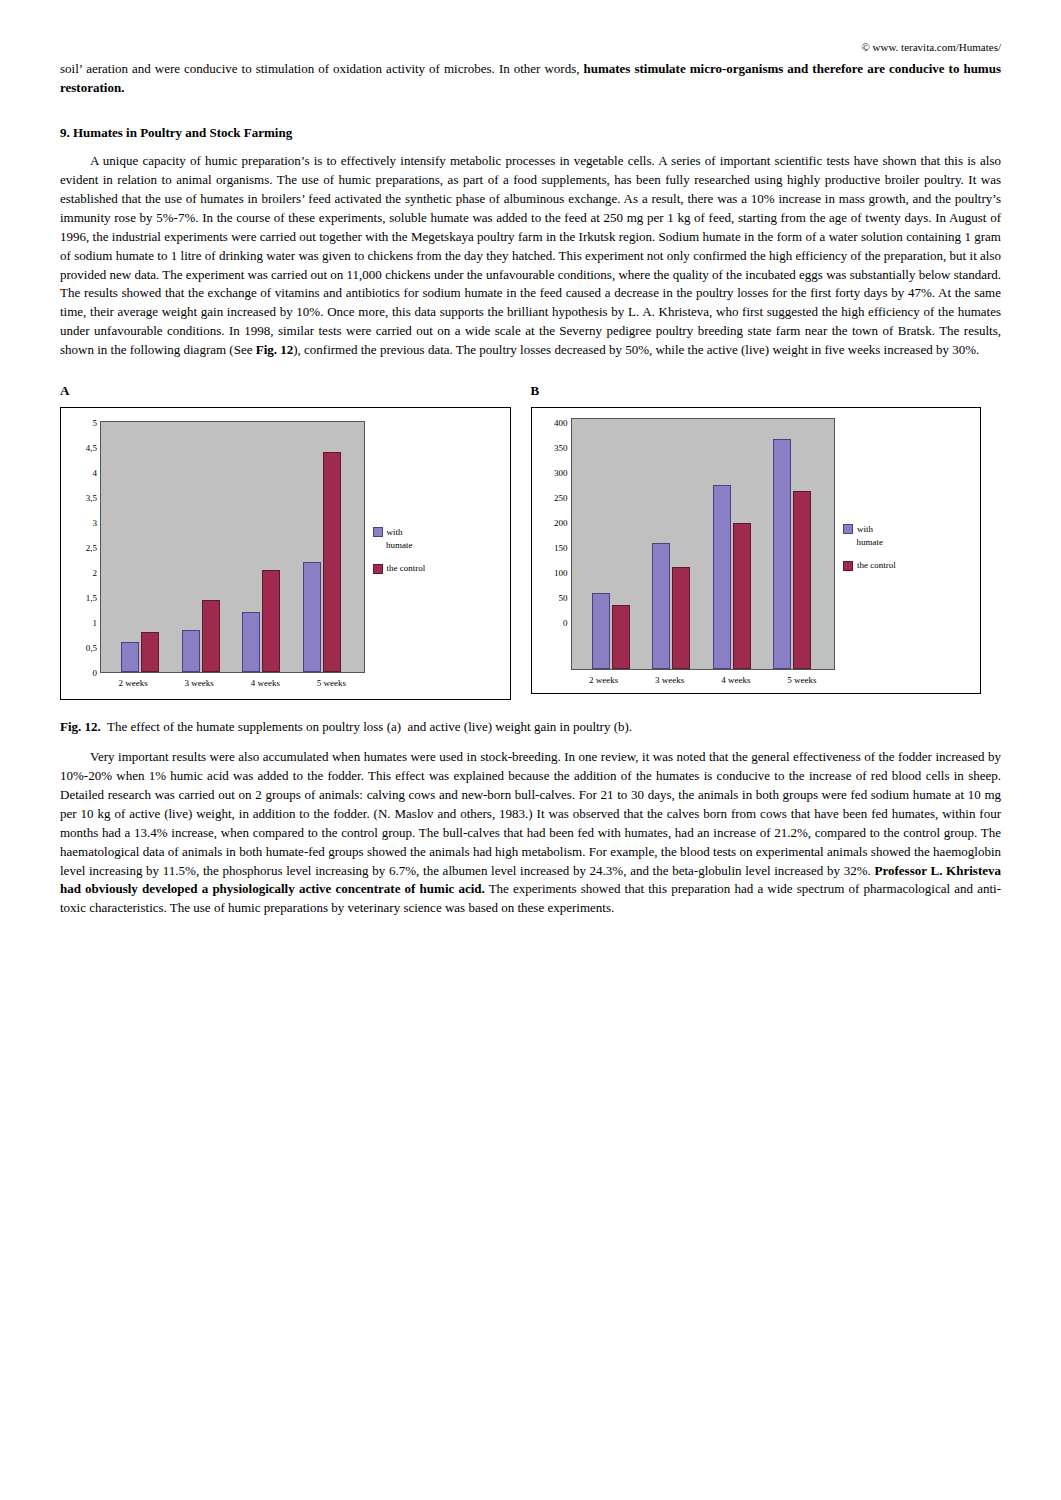© www. teravita.com/Humates/
soil’ aeration and were conducive to stimulation of oxidation activity of microbes. In other words, humates stimulate micro-organisms and therefore are conducive to humus restoration.
9. Humates in Poultry and Stock Farming
A unique capacity of humic preparation’s is to effectively intensify metabolic processes in vegetable cells. A series of important scientific tests have shown that this is also evident in relation to animal organisms. The use of humic preparations, as part of a food supplements, has been fully researched using highly productive broiler poultry. It was established that the use of humates in broilers’ feed activated the synthetic phase of albuminous exchange. As a result, there was a 10% increase in mass growth, and the poultry’s immunity rose by 5%-7%. In the course of these experiments, soluble humate was added to the feed at 250 mg per 1 kg of feed, starting from the age of twenty days. In August of 1996, the industrial experiments were carried out together with the Megetskaya poultry farm in the Irkutsk region. Sodium humate in the form of a water solution containing 1 gram of sodium humate to 1 litre of drinking water was given to chickens from the day they hatched. This experiment not only confirmed the high efficiency of the preparation, but it also provided new data. The experiment was carried out on 11,000 chickens under the unfavourable conditions, where the quality of the incubated eggs was substantially below standard. The results showed that the exchange of vitamins and antibiotics for sodium humate in the feed caused a decrease in the poultry losses for the first forty days by 47%. At the same time, their average weight gain increased by 10%. Once more, this data supports the brilliant hypothesis by L. A. Khristeva, who first suggested the high efficiency of the humates under unfavourable conditions. In 1998, similar tests were carried out on a wide scale at the Severny pedigree poultry breeding state farm near the town of Bratsk. The results, shown in the following diagram (See Fig. 12), confirmed the previous data. The poultry losses decreased by 50%, while the active (live) weight in five weeks increased by 30%.
| A | B |
| / 5 4,5 4 3,5 3 2,5 2 1,5 1 0,5 0 / / 2 weeks / 3 weeks / 4 weeks / 5 weeks / / with humate the control / | / 400 350 300 250 200 150 100 50 0 / / 2 weeks / 3 weeks / 4 weeks / 5 weeks / / with humate the control / |
Fig. 12. The effect of the humate supplements on poultry loss (a) and active (live) weight gain in poultry (b).
Very important results were also accumulated when humates were used in stock-breeding. In one review, it was noted that the general effectiveness of the fodder increased by 10%-20% when 1% humic acid was added to the fodder. This effect was explained because the addition of the humates is conducive to the increase of red blood cells in sheep. Detailed research was carried out on 2 groups of animals: calving cows and new-born bull-calves. For 21 to 30 days, the animals in both groups were fed sodium humate at 10 mg per 10 kg of active (live) weight, in addition to the fodder. (N. Maslov and others, 1983.) It was observed that the calves born from cows that have been fed humates, within four months had a 13.4% increase, when compared to the control group. The bull-calves that had been fed with humates, had an increase of 21.2%, compared to the control group. The haematological data of animals in both humate-fed groups showed the animals had high metabolism. For example, the blood tests on experimental animals showed the haemoglobin level increasing by 11.5%, the phosphorus level increasing by 6.7%, the albumen level increased by 24.3%, and the beta-globulin level increased by 32%. Professor L. Khristeva had obviously developed a physiologically active concentrate of humic acid. The experiments showed that this preparation had a wide spectrum of pharmacological and anti-toxic characteristics. The use of humic preparations by veterinary science was based on these experiments.